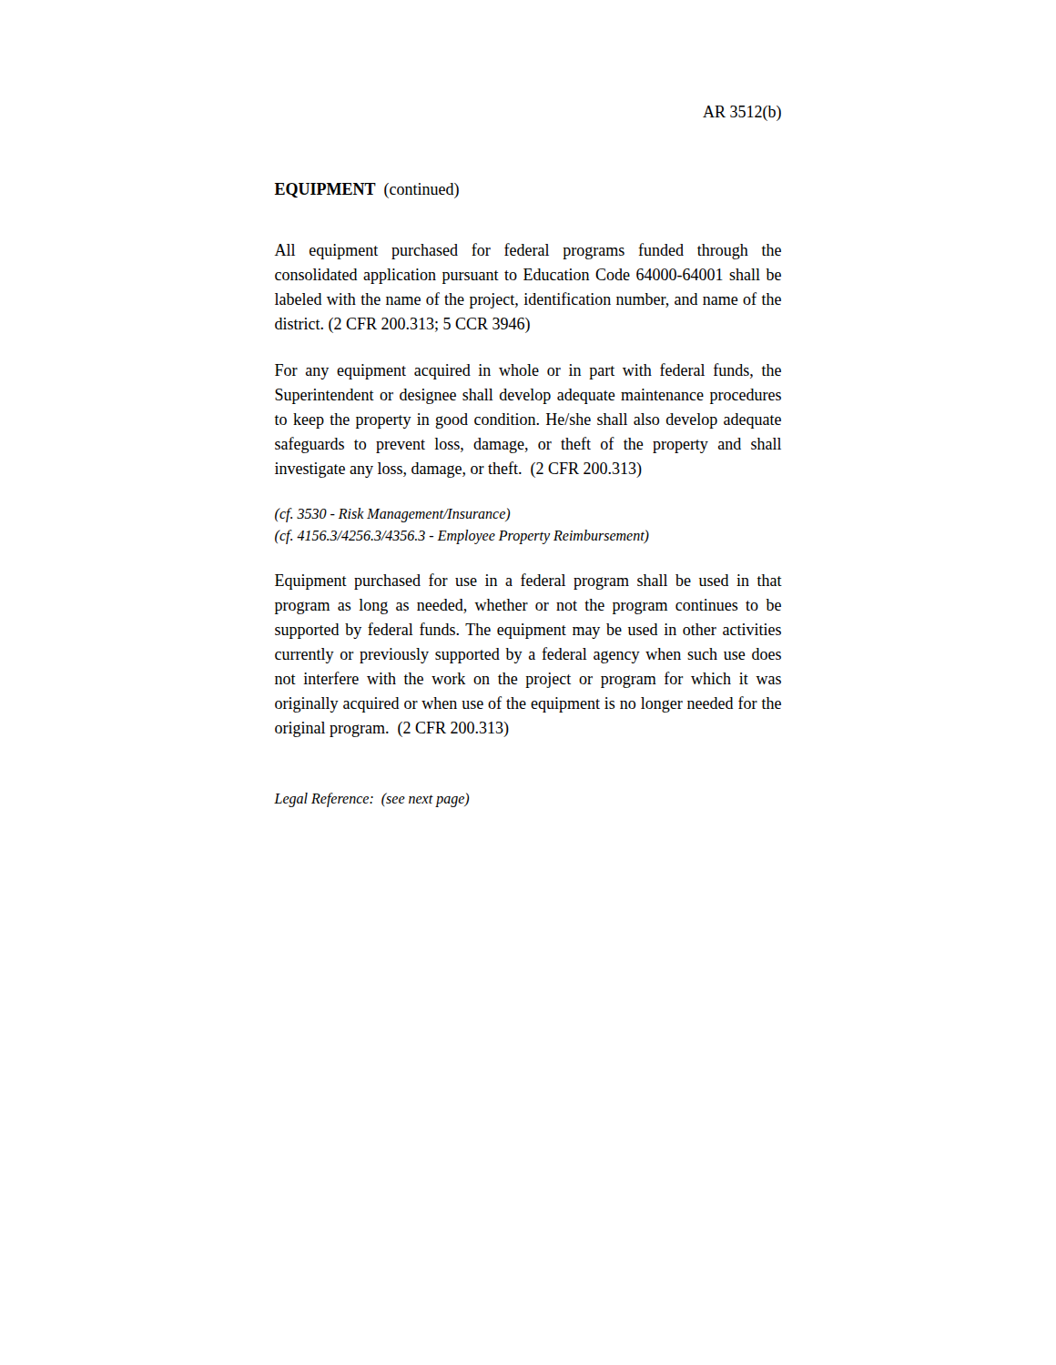AR 3512(b)
EQUIPMENT (continued)
All equipment purchased for federal programs funded through the consolidated application pursuant to Education Code 64000-64001 shall be labeled with the name of the project, identification number, and name of the district. (2 CFR 200.313; 5 CCR 3946)
For any equipment acquired in whole or in part with federal funds, the Superintendent or designee shall develop adequate maintenance procedures to keep the property in good condition. He/she shall also develop adequate safeguards to prevent loss, damage, or theft of the property and shall investigate any loss, damage, or theft. (2 CFR 200.313)
(cf. 3530 - Risk Management/Insurance)
(cf. 4156.3/4256.3/4356.3 - Employee Property Reimbursement)
Equipment purchased for use in a federal program shall be used in that program as long as needed, whether or not the program continues to be supported by federal funds. The equipment may be used in other activities currently or previously supported by a federal agency when such use does not interfere with the work on the project or program for which it was originally acquired or when use of the equipment is no longer needed for the original program. (2 CFR 200.313)
Legal Reference: (see next page)